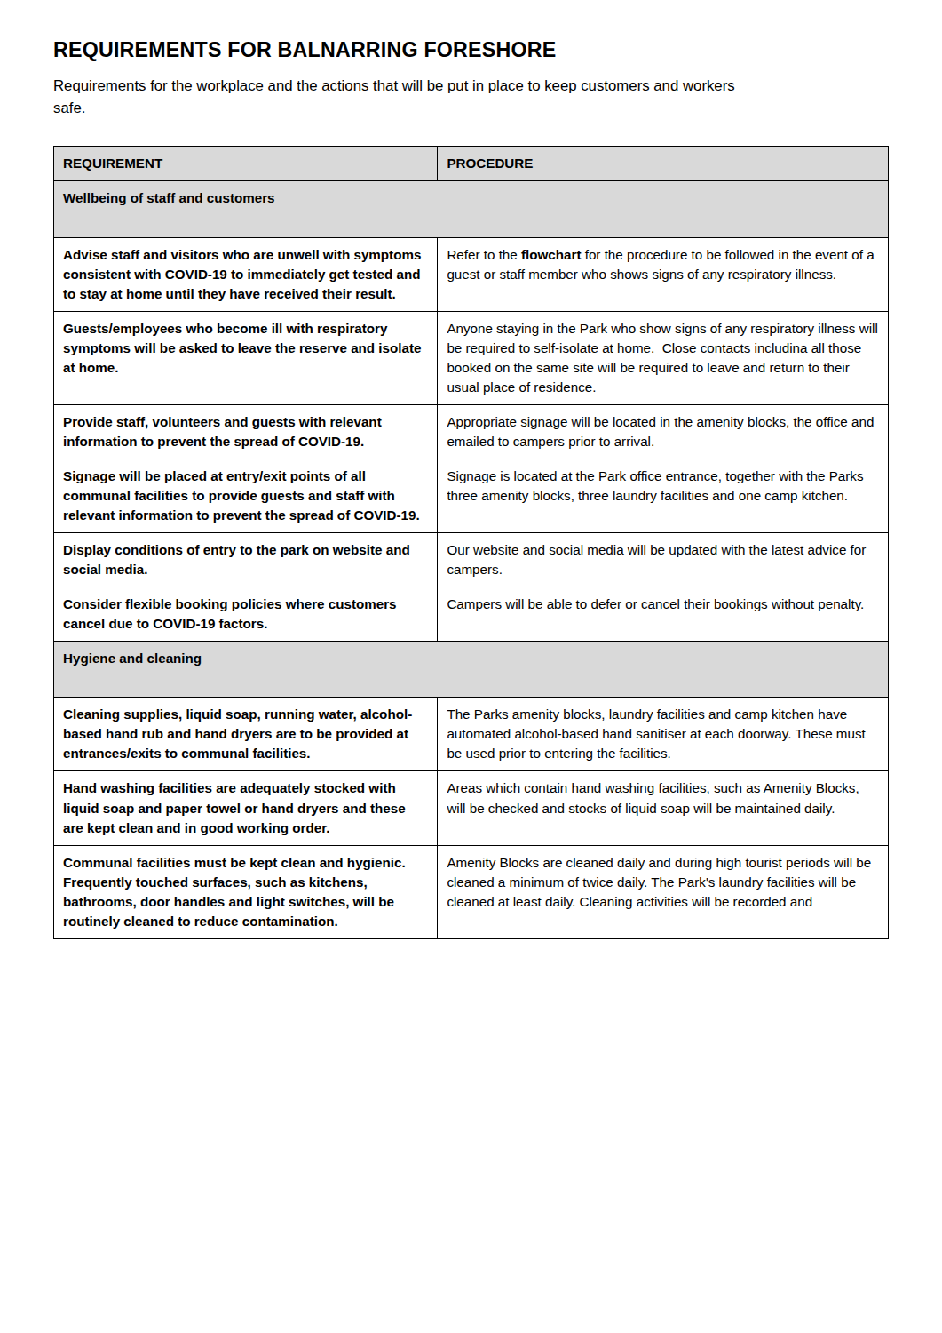REQUIREMENTS FOR BALNARRING FORESHORE
Requirements for the workplace and the actions that will be put in place to keep customers and workers safe.
| REQUIREMENT | PROCEDURE |
| --- | --- |
| Wellbeing of staff and customers |
| Advise staff and visitors who are unwell with symptoms consistent with COVID-19 to immediately get tested and to stay at home until they have received their result. | Refer to the flowchart for the procedure to be followed in the event of a guest or staff member who shows signs of any respiratory illness. |
| Guests/employees who become ill with respiratory symptoms will be asked to leave the reserve and isolate at home. | Anyone staying in the Park who show signs of any respiratory illness will be required to self-isolate at home. Close contacts includina all those booked on the same site will be required to leave and return to their usual place of residence. |
| Provide staff, volunteers and guests with relevant information to prevent the spread of COVID-19. | Appropriate signage will be located in the amenity blocks, the office and emailed to campers prior to arrival. |
| Signage will be placed at entry/exit points of all communal facilities to provide guests and staff with relevant information to prevent the spread of COVID-19. | Signage is located at the Park office entrance, together with the Parks three amenity blocks, three laundry facilities and one camp kitchen. |
| Display conditions of entry to the park on website and social media. | Our website and social media will be updated with the latest advice for campers. |
| Consider flexible booking policies where customers cancel due to COVID-19 factors. | Campers will be able to defer or cancel their bookings without penalty. |
| Hygiene and cleaning |
| Cleaning supplies, liquid soap, running water, alcohol-based hand rub and hand dryers are to be provided at entrances/exits to communal facilities. | The Parks amenity blocks, laundry facilities and camp kitchen have automated alcohol-based hand sanitiser at each doorway. These must be used prior to entering the facilities. |
| Hand washing facilities are adequately stocked with liquid soap and paper towel or hand dryers and these are kept clean and in good working order. | Areas which contain hand washing facilities, such as Amenity Blocks, will be checked and stocks of liquid soap will be maintained daily. |
| Communal facilities must be kept clean and hygienic. Frequently touched surfaces, such as kitchens, bathrooms, door handles and light switches, will be routinely cleaned to reduce contamination. | Amenity Blocks are cleaned daily and during high tourist periods will be cleaned a minimum of twice daily. The Park's laundry facilities will be cleaned at least daily. Cleaning activities will be recorded and |